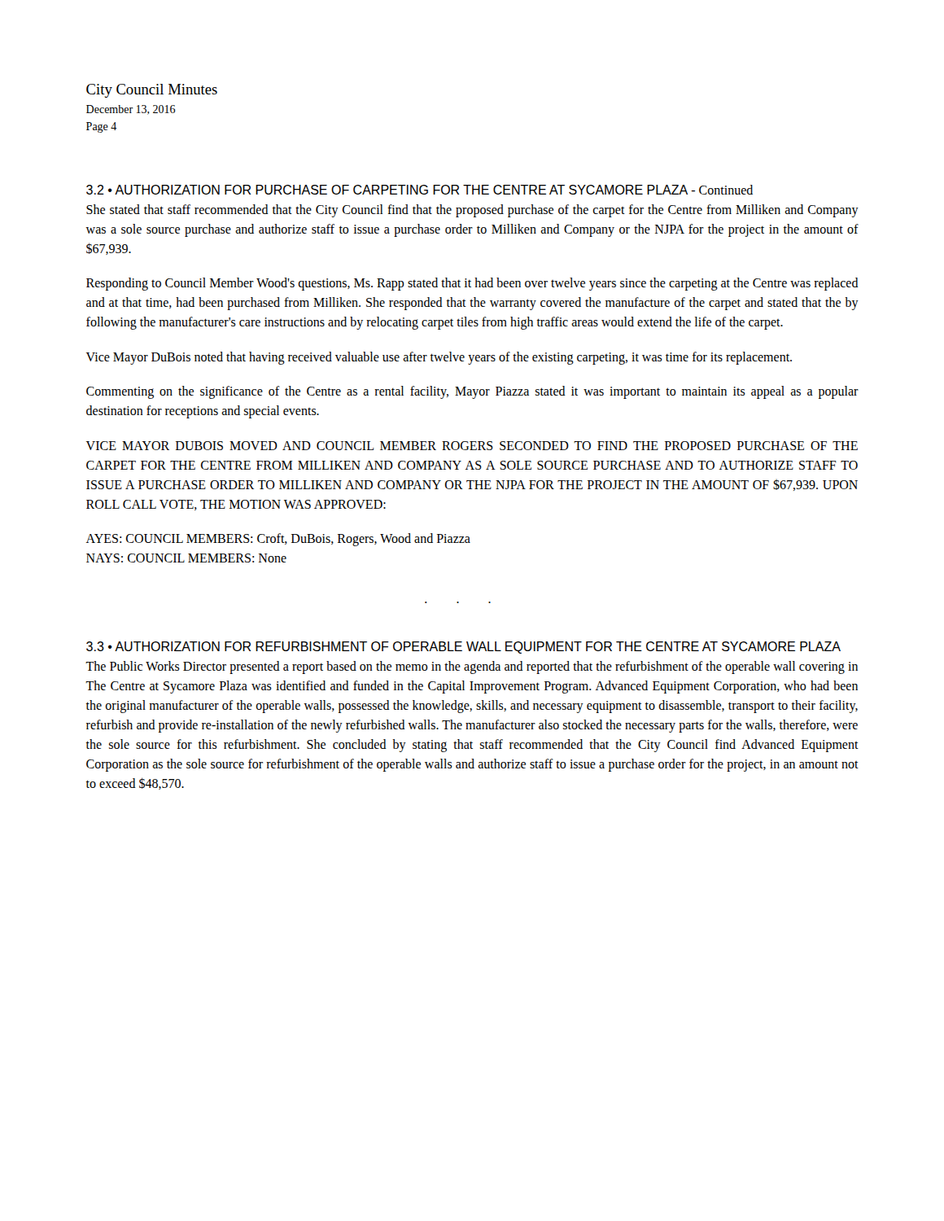City Council Minutes
December 13, 2016
Page 4
3.2 • AUTHORIZATION FOR PURCHASE OF CARPETING FOR THE CENTRE AT SYCAMORE PLAZA - Continued
She stated that staff recommended that the City Council find that the proposed purchase of the carpet for the Centre from Milliken and Company was a sole source purchase and authorize staff to issue a purchase order to Milliken and Company or the NJPA for the project in the amount of $67,939.
Responding to Council Member Wood's questions, Ms. Rapp stated that it had been over twelve years since the carpeting at the Centre was replaced and at that time, had been purchased from Milliken. She responded that the warranty covered the manufacture of the carpet and stated that the by following the manufacturer's care instructions and by relocating carpet tiles from high traffic areas would extend the life of the carpet.
Vice Mayor DuBois noted that having received valuable use after twelve years of the existing carpeting, it was time for its replacement.
Commenting on the significance of the Centre as a rental facility, Mayor Piazza stated it was important to maintain its appeal as a popular destination for receptions and special events.
VICE MAYOR DUBOIS MOVED AND COUNCIL MEMBER ROGERS SECONDED TO FIND THE PROPOSED PURCHASE OF THE CARPET FOR THE CENTRE FROM MILLIKEN AND COMPANY AS A SOLE SOURCE PURCHASE AND TO AUTHORIZE STAFF TO ISSUE A PURCHASE ORDER TO MILLIKEN AND COMPANY OR THE NJPA FOR THE PROJECT IN THE AMOUNT OF $67,939. UPON ROLL CALL VOTE, THE MOTION WAS APPROVED:
AYES: COUNCIL MEMBERS: Croft, DuBois, Rogers, Wood and Piazza
NAYS: COUNCIL MEMBERS: None
...
3.3 • AUTHORIZATION FOR REFURBISHMENT OF OPERABLE WALL EQUIPMENT FOR THE CENTRE AT SYCAMORE PLAZA
The Public Works Director presented a report based on the memo in the agenda and reported that the refurbishment of the operable wall covering in The Centre at Sycamore Plaza was identified and funded in the Capital Improvement Program. Advanced Equipment Corporation, who had been the original manufacturer of the operable walls, possessed the knowledge, skills, and necessary equipment to disassemble, transport to their facility, refurbish and provide re-installation of the newly refurbished walls. The manufacturer also stocked the necessary parts for the walls, therefore, were the sole source for this refurbishment. She concluded by stating that staff recommended that the City Council find Advanced Equipment Corporation as the sole source for refurbishment of the operable walls and authorize staff to issue a purchase order for the project, in an amount not to exceed $48,570.